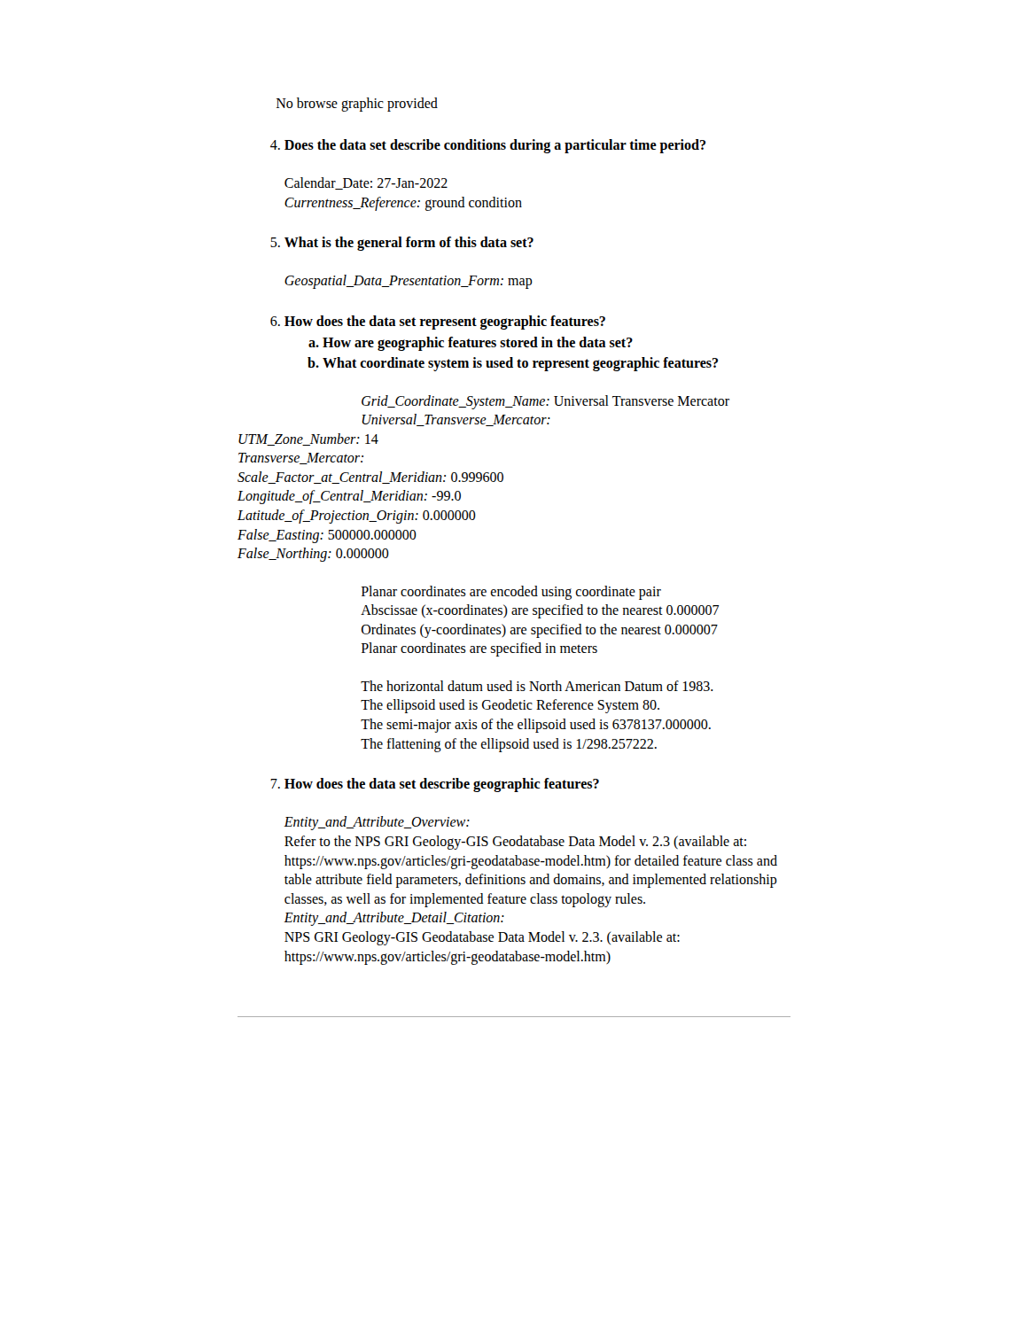No browse graphic provided
Does the data set describe conditions during a particular time period?
Calendar_Date: 27-Jan-2022
Currentness_Reference: ground condition
What is the general form of this data set?
Geospatial_Data_Presentation_Form: map
How does the data set represent geographic features?
How are geographic features stored in the data set?
What coordinate system is used to represent geographic features?
Grid_Coordinate_System_Name: Universal Transverse Mercator
Universal_Transverse_Mercator:
UTM_Zone_Number: 14
Transverse_Mercator:
Scale_Factor_at_Central_Meridian: 0.999600
Longitude_of_Central_Meridian: -99.0
Latitude_of_Projection_Origin: 0.000000
False_Easting: 500000.000000
False_Northing: 0.000000
Planar coordinates are encoded using coordinate pair
Abscissae (x-coordinates) are specified to the nearest 0.000007
Ordinates (y-coordinates) are specified to the nearest 0.000007
Planar coordinates are specified in meters
The horizontal datum used is North American Datum of 1983.
The ellipsoid used is Geodetic Reference System 80.
The semi-major axis of the ellipsoid used is 6378137.000000.
The flattening of the ellipsoid used is 1/298.257222.
How does the data set describe geographic features?
Entity_and_Attribute_Overview:
Refer to the NPS GRI Geology-GIS Geodatabase Data Model v. 2.3 (available at: https://www.nps.gov/articles/gri-geodatabase-model.htm) for detailed feature class and table attribute field parameters, definitions and domains, and implemented relationship classes, as well as for implemented feature class topology rules.
Entity_and_Attribute_Detail_Citation:
NPS GRI Geology-GIS Geodatabase Data Model v. 2.3. (available at: https://www.nps.gov/articles/gri-geodatabase-model.htm)